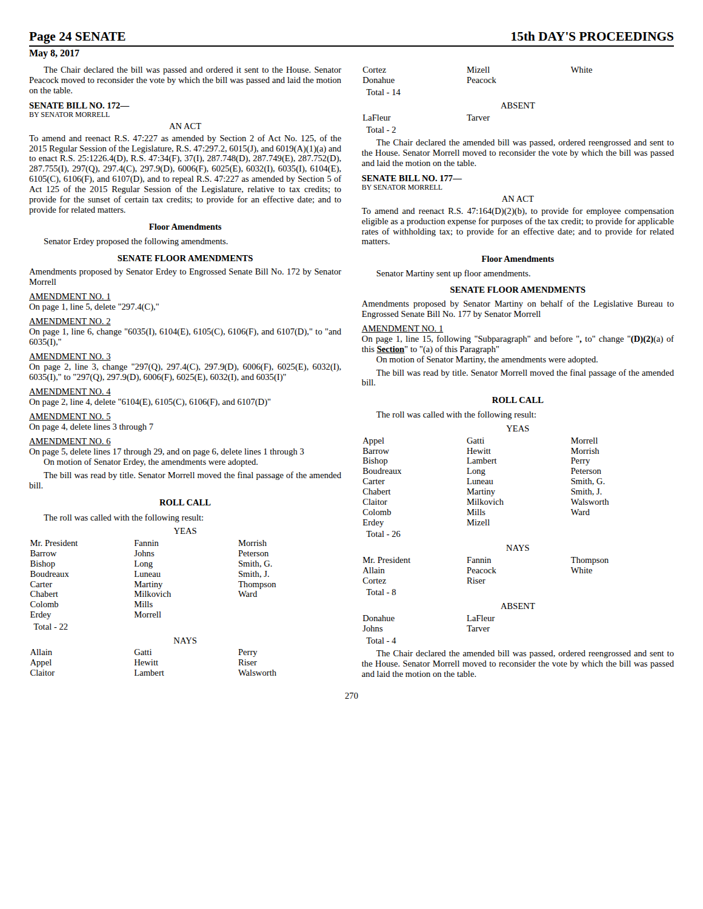Page 24 SENATE
15th DAY'S PROCEEDINGS
May 8, 2017
The Chair declared the bill was passed and ordered it sent to the House. Senator Peacock moved to reconsider the vote by which the bill was passed and laid the motion on the table.
SENATE BILL NO. 172—
BY SENATOR MORRELL
AN ACT
To amend and reenact R.S. 47:227 as amended by Section 2 of Act No. 125, of the 2015 Regular Session of the Legislature, R.S. 47:297.2, 6015(J), and 6019(A)(1)(a) and to enact R.S. 25:1226.4(D), R.S. 47:34(F), 37(I), 287.748(D), 287.749(E), 287.752(D), 287.755(I), 297(Q), 297.4(C), 297.9(D), 6006(F), 6025(E), 6032(I), 6035(I), 6104(E), 6105(C), 6106(F), and 6107(D), and to repeal R.S. 47:227 as amended by Section 5 of Act 125 of the 2015 Regular Session of the Legislature, relative to tax credits; to provide for the sunset of certain tax credits; to provide for an effective date; and to provide for related matters.
Floor Amendments
Senator Erdey proposed the following amendments.
SENATE FLOOR AMENDMENTS
Amendments proposed by Senator Erdey to Engrossed Senate Bill No. 172 by Senator Morrell
AMENDMENT NO. 1
On page 1, line 5, delete "297.4(C),"
AMENDMENT NO. 2
On page 1, line 6, change "6035(I), 6104(E), 6105(C), 6106(F), and 6107(D)," to "and 6035(I),"
AMENDMENT NO. 3
On page 2, line 3, change "297(Q), 297.4(C), 297.9(D), 6006(F), 6025(E), 6032(I), 6035(I)," to "297(Q), 297.9(D), 6006(F), 6025(E), 6032(I), and 6035(I)"
AMENDMENT NO. 4
On page 2, line 4, delete "6104(E), 6105(C), 6106(F), and 6107(D)"
AMENDMENT NO. 5
On page 4, delete lines 3 through 7
AMENDMENT NO. 6
On page 5, delete lines 17 through 29, and on page 6, delete lines 1 through 3
On motion of Senator Erdey, the amendments were adopted.
The bill was read by title. Senator Morrell moved the final passage of the amended bill.
ROLL CALL
The roll was called with the following result:
YEAS
| Mr. President | Fannin | Morrish |
| Barrow | Johns | Peterson |
| Bishop | Long | Smith, G. |
| Boudreaux | Luneau | Smith, J. |
| Carter | Martiny | Thompson |
| Chabert | Milkovich | Ward |
| Colomb | Mills | |
| Erdey | Morrell | |
Total - 22
NAYS
| Allain | Gatti | Perry |
| Appel | Hewitt | Riser |
| Claitor | Lambert | Walsworth |
| Cortez | Mizell | White |
| Donahue | Peacock | |
Total - 14
ABSENT
| LaFleur | Tarver | |
Total - 2
The Chair declared the amended bill was passed, ordered reengrossed and sent to the House. Senator Morrell moved to reconsider the vote by which the bill was passed and laid the motion on the table.
SENATE BILL NO. 177—
BY SENATOR MORRELL
AN ACT
To amend and reenact R.S. 47:164(D)(2)(b), to provide for employee compensation eligible as a production expense for purposes of the tax credit; to provide for applicable rates of withholding tax; to provide for an effective date; and to provide for related matters.
Floor Amendments
Senator Martiny sent up floor amendments.
SENATE FLOOR AMENDMENTS
Amendments proposed by Senator Martiny on behalf of the Legislative Bureau to Engrossed Senate Bill No. 177 by Senator Morrell
AMENDMENT NO. 1
On page 1, line 15, following "Subparagraph" and before ", to" change "(D)(2)(a) of this Section" to "(a) of this Paragraph"
On motion of Senator Martiny, the amendments were adopted.
The bill was read by title. Senator Morrell moved the final passage of the amended bill.
ROLL CALL
The roll was called with the following result:
YEAS
| Appel | Gatti | Morrell |
| Barrow | Hewitt | Morrish |
| Bishop | Lambert | Perry |
| Boudreaux | Long | Peterson |
| Carter | Luneau | Smith, G. |
| Chabert | Martiny | Smith, J. |
| Claitor | Milkovich | Walsworth |
| Colomb | Mills | Ward |
| Erdey | Mizell | |
Total - 26
NAYS
| Mr. President | Fannin | Thompson |
| Allain | Peacock | White |
| Cortez | Riser | |
Total - 8
ABSENT
| Donahue | LaFleur | |
| Johns | Tarver | |
Total - 4
The Chair declared the amended bill was passed, ordered reengrossed and sent to the House. Senator Morrell moved to reconsider the vote by which the bill was passed and laid the motion on the table.
270